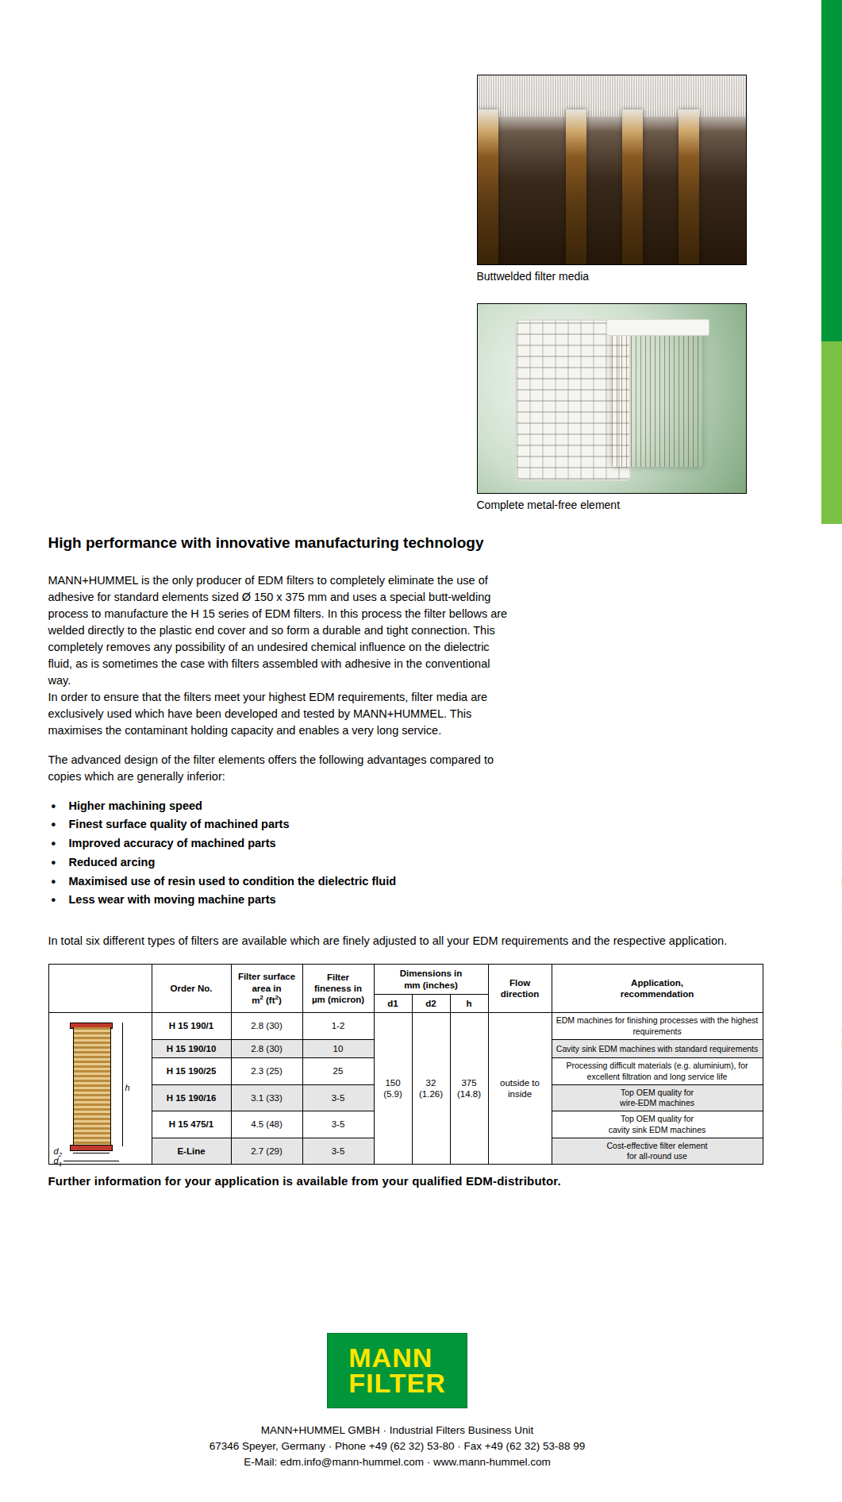W9 942 22 301 en 0407 Printed in Germany ©MANN+HUMMEL GMBH
Buttwelded filter media
Complete metal-free element
High performance with innovative manufacturing technology
MANN+HUMMEL is the only producer of EDM filters to completely eliminate the use of adhesive for standard elements sized Ø 150 x 375 mm and uses a special butt-welding process to manufacture the H 15 series of EDM filters. In this process the filter bellows are welded directly to the plastic end cover and so form a durable and tight connection. This completely removes any possibility of an undesired chemical influence on the dielectric fluid, as is sometimes the case with filters assembled with adhesive in the conventional way.
In order to ensure that the filters meet your highest EDM requirements, filter media are exclusively used which have been developed and tested by MANN+HUMMEL. This maximises the contaminant holding capacity and enables a very long service.
The advanced design of the filter elements offers the following advantages compared to copies which are generally inferior:
Higher machining speed
Finest surface quality of machined parts
Improved accuracy of machined parts
Reduced arcing
Maximised use of resin used to condition the dielectric fluid
Less wear with moving machine parts
In total six different types of filters are available which are finely adjusted to all your EDM requirements and the respective application.
| | Order No. | Filter surface area in m 2 (ft 2 ) | Filter fineness in µm (micron) | Dimensions in mm (inches) | Flow direction | Application, recommendation |
| --- | --- | --- | --- | --- | --- | --- |
| d1 | d2 | h |
| h d 2 d 1 | H 15 190/1 | 2.8 (30) | 1-2 | 150 (5.9) | 32 (1.26) | 375 (14.8) | outside to inside | EDM machines for finishing processes with the highest requirements |
| H 15 190/10 | 2.8 (30) | 10 | Cavity sink EDM machines with standard requirements |
| H 15 190/25 | 2.3 (25) | 25 | Processing difficult materials (e.g. aluminium), for excellent filtration and long service life |
| H 15 190/16 | 3.1 (33) | 3-5 | Top OEM quality for wire-EDM machines |
| H 15 475/1 | 4.5 (48) | 3-5 | Top OEM quality for cavity sink EDM machines |
| E-Line | 2.7 (29) | 3-5 | Cost-effective filter element for all-round use |
Further information for your application is available from your qualified EDM-distributor.
MANN FILTER
MANN+HUMMEL GMBH · Industrial Filters Business Unit
67346 Speyer, Germany · Phone +49 (62 32) 53-80 · Fax +49 (62 32) 53-88 99
E-Mail: edm.info@mann-hummel.com · www.mann-hummel.com